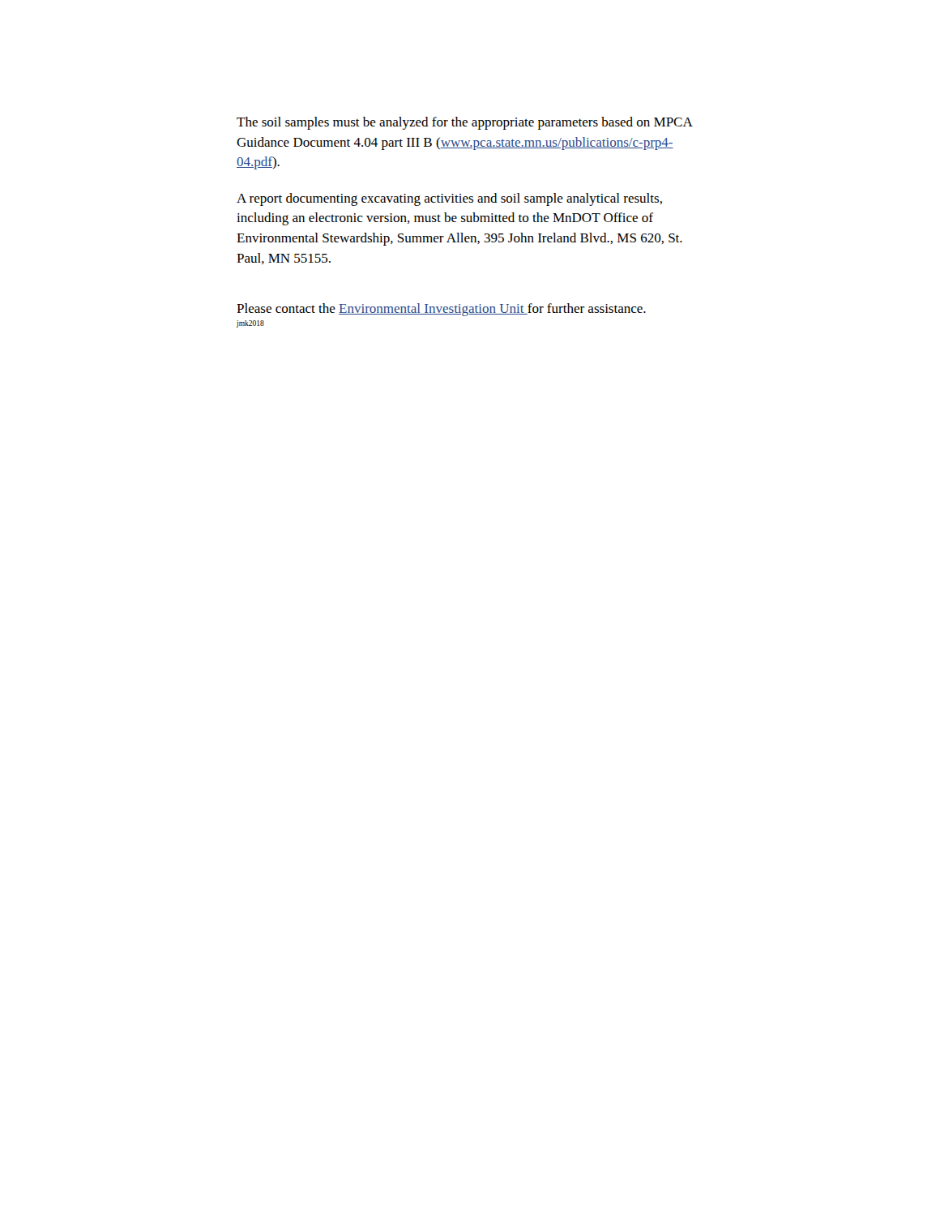The soil samples must be analyzed for the appropriate parameters based on MPCA Guidance Document 4.04 part III B (www.pca.state.mn.us/publications/c-prp4-04.pdf).
A report documenting excavating activities and soil sample analytical results, including an electronic version, must be submitted to the MnDOT Office of Environmental Stewardship, Summer Allen, 395 John Ireland Blvd., MS 620, St. Paul, MN 55155.
Please contact the Environmental Investigation Unit for further assistance.
jmk2018